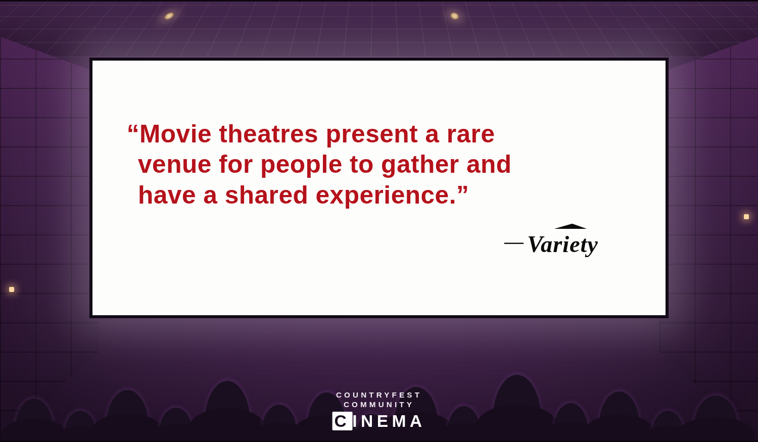“Movie theatres present a rare venue for people to gather and have a shared experience.”
— Variety
Countryfest Community Cinema
Countryfest Community Cinema